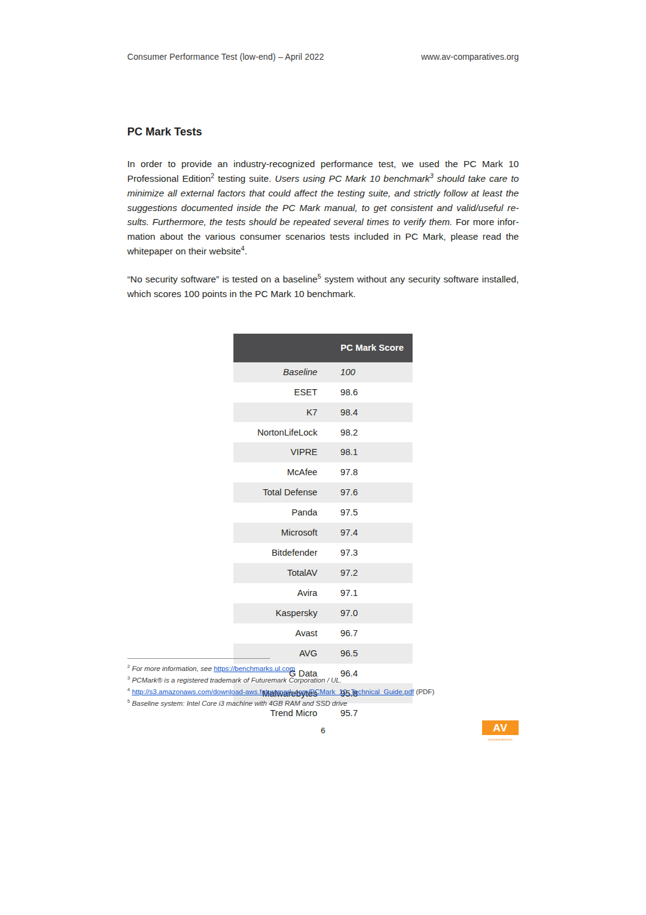Consumer Performance Test (low-end) – April 2022
www.av-comparatives.org
PC Mark Tests
In order to provide an industry-recognized performance test, we used the PC Mark 10 Professional Edition2 testing suite. Users using PC Mark 10 benchmark3 should take care to minimize all external factors that could affect the testing suite, and strictly follow at least the suggestions documented inside the PC Mark manual, to get consistent and valid/useful results. Furthermore, the tests should be repeated several times to verify them. For more information about the various consumer scenarios tests included in PC Mark, please read the whitepaper on their website4.
“No security software” is tested on a baseline5 system without any security software installed, which scores 100 points in the PC Mark 10 benchmark.
| | PC Mark Score |
| --- | --- |
| Baseline | 100 |
| ESET | 98.6 |
| K7 | 98.4 |
| NortonLifeLock | 98.2 |
| VIPRE | 98.1 |
| McAfee | 97.8 |
| Total Defense | 97.6 |
| Panda | 97.5 |
| Microsoft | 97.4 |
| Bitdefender | 97.3 |
| TotalAV | 97.2 |
| Avira | 97.1 |
| Kaspersky | 97.0 |
| Avast | 96.7 |
| AVG | 96.5 |
| G Data | 96.4 |
| Malwarebytes | 95.8 |
| Trend Micro | 95.7 |
2 For more information, see https://benchmarks.ul.com
3 PCMark® is a registered trademark of Futuremark Corporation / UL.
4 http://s3.amazonaws.com/download-aws.futuremark.com/PCMark_10_Technical_Guide.pdf (PDF)
5 Baseline system: Intel Core i3 machine with 4GB RAM and SSD drive
6
AV
comparatives